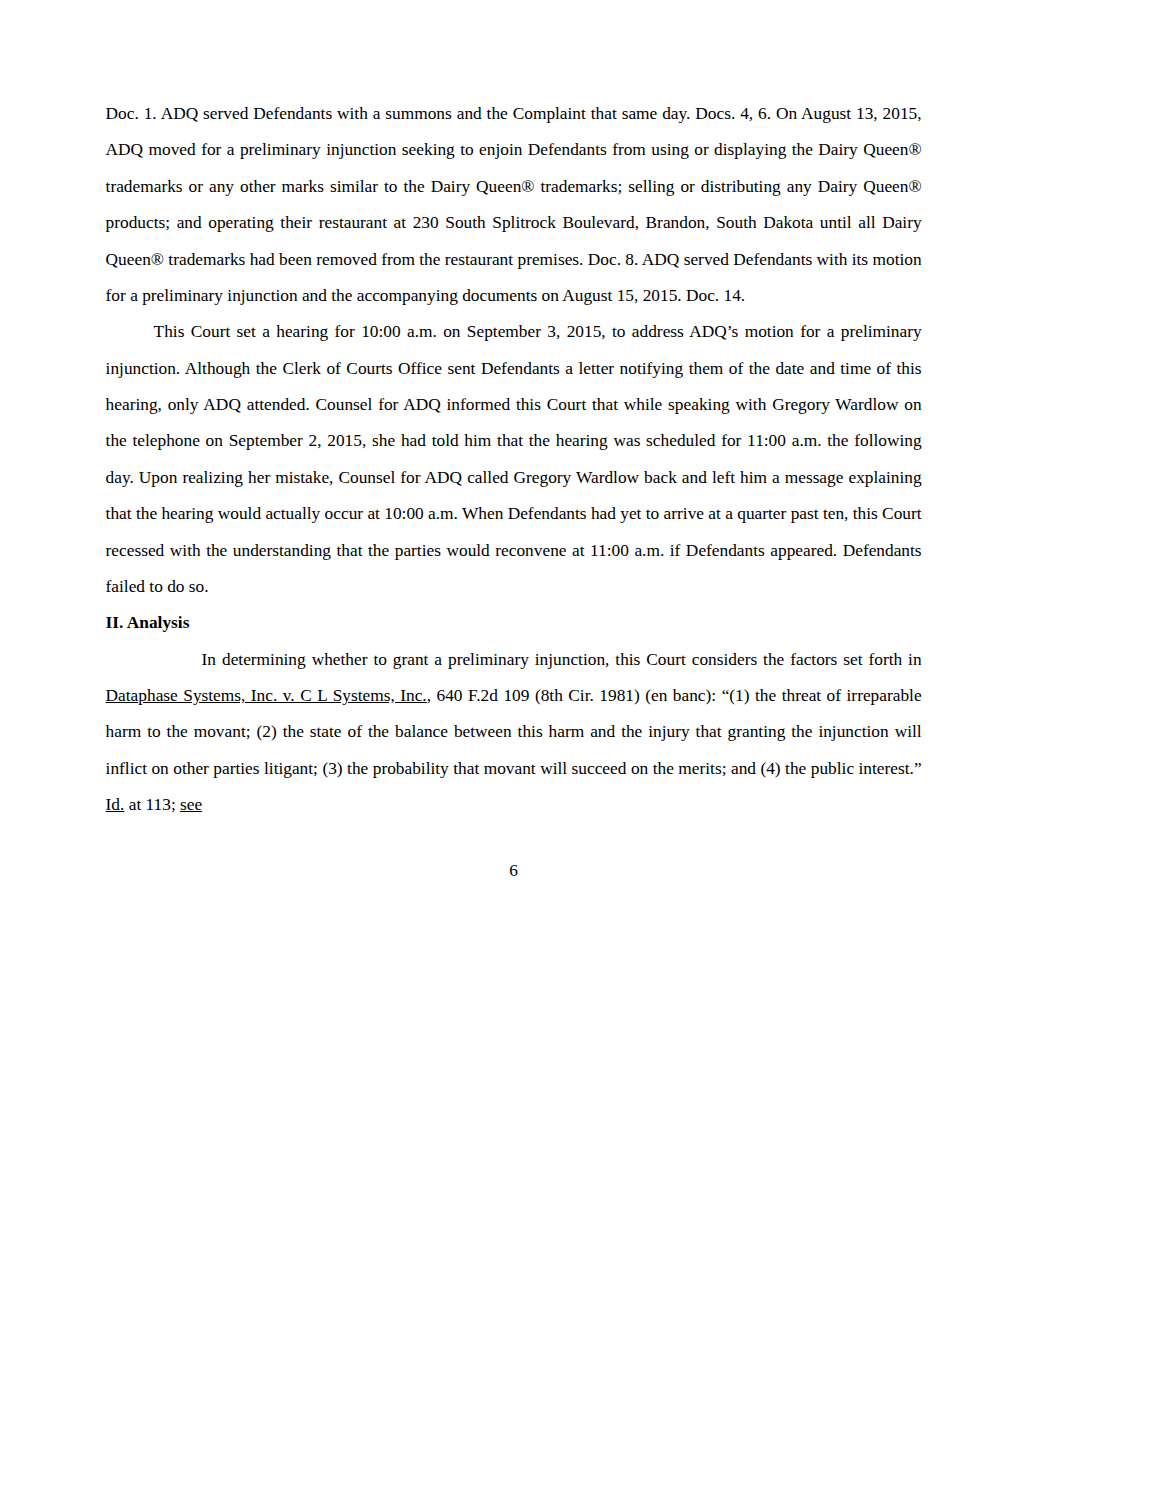Doc. 1. ADQ served Defendants with a summons and the Complaint that same day. Docs. 4, 6. On August 13, 2015, ADQ moved for a preliminary injunction seeking to enjoin Defendants from using or displaying the Dairy Queen® trademarks or any other marks similar to the Dairy Queen® trademarks; selling or distributing any Dairy Queen® products; and operating their restaurant at 230 South Splitrock Boulevard, Brandon, South Dakota until all Dairy Queen® trademarks had been removed from the restaurant premises. Doc. 8. ADQ served Defendants with its motion for a preliminary injunction and the accompanying documents on August 15, 2015. Doc. 14.
This Court set a hearing for 10:00 a.m. on September 3, 2015, to address ADQ’s motion for a preliminary injunction. Although the Clerk of Courts Office sent Defendants a letter notifying them of the date and time of this hearing, only ADQ attended. Counsel for ADQ informed this Court that while speaking with Gregory Wardlow on the telephone on September 2, 2015, she had told him that the hearing was scheduled for 11:00 a.m. the following day. Upon realizing her mistake, Counsel for ADQ called Gregory Wardlow back and left him a message explaining that the hearing would actually occur at 10:00 a.m. When Defendants had yet to arrive at a quarter past ten, this Court recessed with the understanding that the parties would reconvene at 11:00 a.m. if Defendants appeared. Defendants failed to do so.
II. Analysis
In determining whether to grant a preliminary injunction, this Court considers the factors set forth in Dataphase Systems, Inc. v. C L Systems, Inc., 640 F.2d 109 (8th Cir. 1981) (en banc): “(1) the threat of irreparable harm to the movant; (2) the state of the balance between this harm and the injury that granting the injunction will inflict on other parties litigant; (3) the probability that movant will succeed on the merits; and (4) the public interest.” Id. at 113; see
6